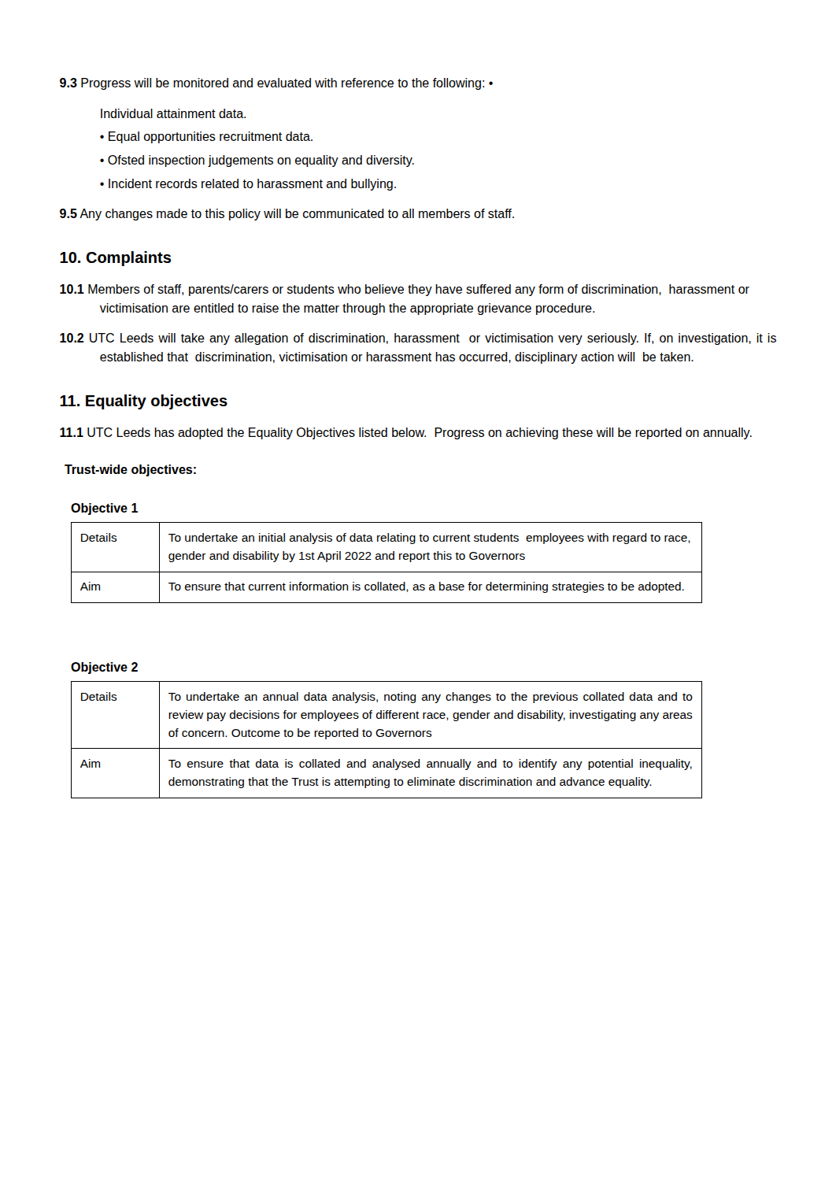9.3 Progress will be monitored and evaluated with reference to the following: •
Individual attainment data.
• Equal opportunities recruitment data.
• Ofsted inspection judgements on equality and diversity.
• Incident records related to harassment and bullying.
9.5 Any changes made to this policy will be communicated to all members of staff.
10. Complaints
10.1 Members of staff, parents/carers or students who believe they have suffered any form of discrimination, harassment or victimisation are entitled to raise the matter through the appropriate grievance procedure.
10.2 UTC Leeds will take any allegation of discrimination, harassment or victimisation very seriously. If, on investigation, it is established that discrimination, victimisation or harassment has occurred, disciplinary action will be taken.
11. Equality objectives
11.1 UTC Leeds has adopted the Equality Objectives listed below. Progress on achieving these will be reported on annually.
Trust-wide objectives:
Objective 1
| Details | To undertake an initial analysis of data relating to current students employees with regard to race, gender and disability by 1st April 2022 and report this to Governors |
| Aim | To ensure that current information is collated, as a base for determining strategies to be adopted. |
Objective 2
| Details | To undertake an annual data analysis, noting any changes to the previous collated data and to review pay decisions for employees of different race, gender and disability, investigating any areas of concern. Outcome to be reported to Governors |
| Aim | To ensure that data is collated and analysed annually and to identify any potential inequality, demonstrating that the Trust is attempting to eliminate discrimination and advance equality. |